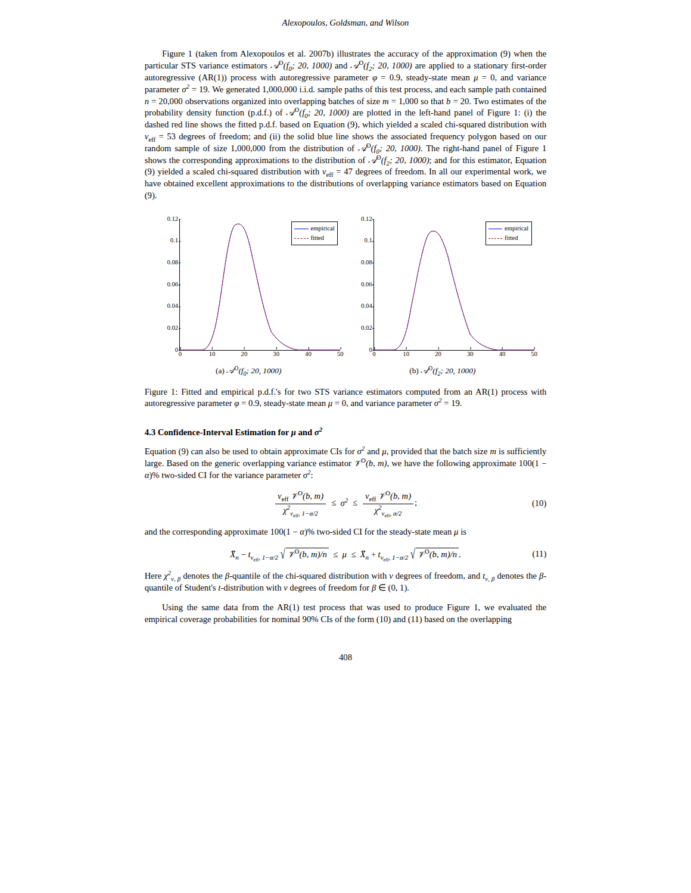Alexopoulos, Goldsman, and Wilson
Figure 1 (taken from Alexopoulos et al. 2007b) illustrates the accuracy of the approximation (9) when the particular STS variance estimators 𝒜O(f0; 20, 1000) and 𝒜O(f2; 20, 1000) are applied to a stationary first-order autoregressive (AR(1)) process with autoregressive parameter φ = 0.9, steady-state mean μ = 0, and variance parameter σ2 = 19. We generated 1,000,000 i.i.d. sample paths of this test process, and each sample path contained n = 20,000 observations organized into overlapping batches of size m = 1,000 so that b = 20. Two estimates of the probability density function (p.d.f.) of 𝒜O(f0; 20, 1000) are plotted in the left-hand panel of Figure 1: (i) the dashed red line shows the fitted p.d.f. based on Equation (9), which yielded a scaled chi-squared distribution with νeff = 53 degrees of freedom; and (ii) the solid blue line shows the associated frequency polygon based on our random sample of size 1,000,000 from the distribution of 𝒜O(f0; 20, 1000). The right-hand panel of Figure 1 shows the corresponding approximations to the distribution of 𝒜O(f2; 20, 1000); and for this estimator, Equation (9) yielded a scaled chi-squared distribution with νeff = 47 degrees of freedom. In all our experimental work, we have obtained excellent approximations to the distributions of overlapping variance estimators based on Equation (9).
0.12 0.1 0.08 0.06 0.04 0.02 0 0 10 20 30 40 50
empirical
fitted
(a) 𝒜O(f0; 20, 1000)
0.12 0.1 0.08 0.06 0.04 0.02 0 0 10 20 30 40 50
empirical
fitted
(b) 𝒜O(f2; 20, 1000)
Figure 1: Fitted and empirical p.d.f.'s for two STS variance estimators computed from an AR(1) process with autoregressive parameter φ = 0.9, steady-state mean μ = 0, and variance parameter σ2 = 19.
4.3 Confidence-Interval Estimation for μ and σ2
Equation (9) can also be used to obtain approximate CIs for σ2 and μ, provided that the batch size m is sufficiently large. Based on the generic overlapping variance estimator 𝒱O(b, m), we have the following approximate 100(1 − α)% two-sided CI for the variance parameter σ2:
νeff 𝒱O(b, m) χ2νeff, 1−α/2 ≤ σ2 ≤ νeff 𝒱O(b, m) χ2νeff, α/2 ; (10)
and the corresponding approximate 100(1 − α)% two-sided CI for the steady-state mean μ is
X̄n − tνeff, 1−α/2 √𝒱O(b, m)/n ≤ μ ≤ X̄n + tνeff, 1−α/2 √𝒱O(b, m)/n. (11)
Here χ2ν, β denotes the β-quantile of the chi-squared distribution with ν degrees of freedom, and tν, β denotes the β-quantile of Student's t-distribution with ν degrees of freedom for β ∈ (0, 1).
Using the same data from the AR(1) test process that was used to produce Figure 1, we evaluated the empirical coverage probabilities for nominal 90% CIs of the form (10) and (11) based on the overlapping
408